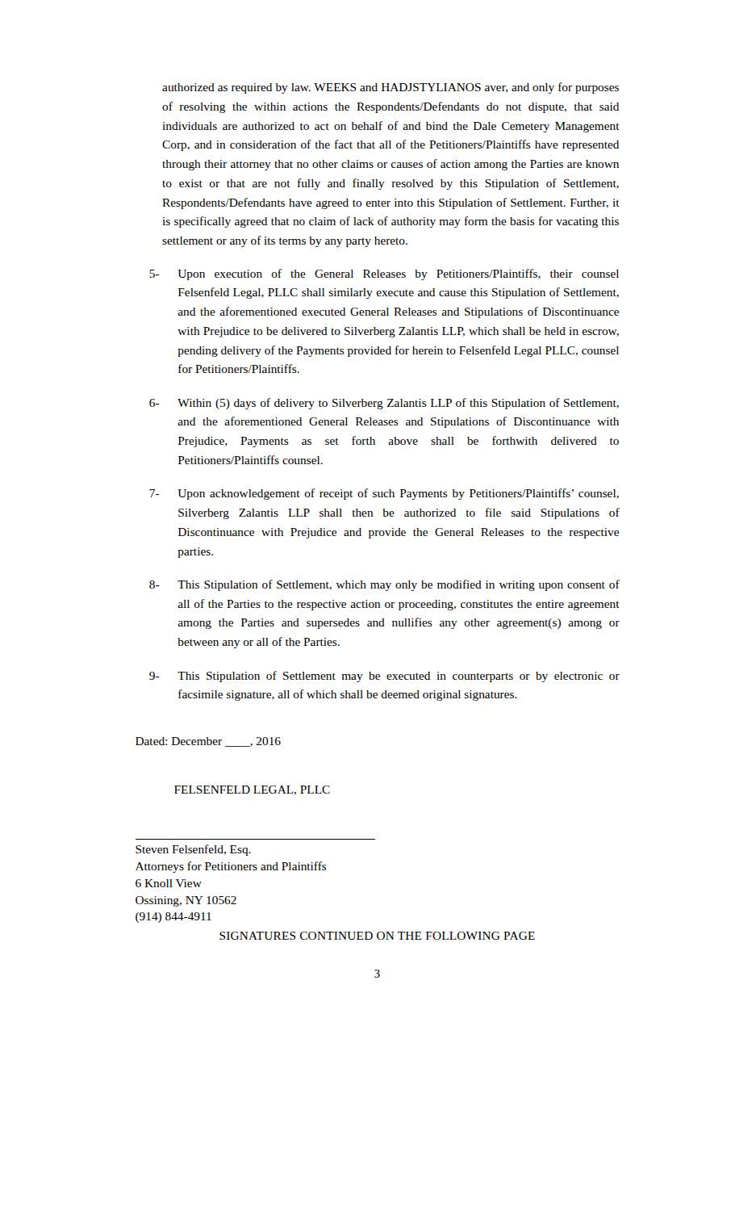authorized as required by law. WEEKS and HADJSTYLIANOS aver, and only for purposes of resolving the within actions the Respondents/Defendants do not dispute, that said individuals are authorized to act on behalf of and bind the Dale Cemetery Management Corp, and in consideration of the fact that all of the Petitioners/Plaintiffs have represented through their attorney that no other claims or causes of action among the Parties are known to exist or that are not fully and finally resolved by this Stipulation of Settlement, Respondents/Defendants have agreed to enter into this Stipulation of Settlement. Further, it is specifically agreed that no claim of lack of authority may form the basis for vacating this settlement or any of its terms by any party hereto.
5-Upon execution of the General Releases by Petitioners/Plaintiffs, their counsel Felsenfeld Legal, PLLC shall similarly execute and cause this Stipulation of Settlement, and the aforementioned executed General Releases and Stipulations of Discontinuance with Prejudice to be delivered to Silverberg Zalantis LLP, which shall be held in escrow, pending delivery of the Payments provided for herein to Felsenfeld Legal PLLC, counsel for Petitioners/Plaintiffs.
6-Within (5) days of delivery to Silverberg Zalantis LLP of this Stipulation of Settlement, and the aforementioned General Releases and Stipulations of Discontinuance with Prejudice, Payments as set forth above shall be forthwith delivered to Petitioners/Plaintiffs counsel.
7-Upon acknowledgement of receipt of such Payments by Petitioners/Plaintiffs’ counsel, Silverberg Zalantis LLP shall then be authorized to file said Stipulations of Discontinuance with Prejudice and provide the General Releases to the respective parties.
8-This Stipulation of Settlement, which may only be modified in writing upon consent of all of the Parties to the respective action or proceeding, constitutes the entire agreement among the Parties and supersedes and nullifies any other agreement(s) among or between any or all of the Parties.
9-This Stipulation of Settlement may be executed in counterparts or by electronic or facsimile signature, all of which shall be deemed original signatures.
Dated: December ____, 2016
FELSENFELD LEGAL, PLLC
Steven Felsenfeld, Esq.
Attorneys for Petitioners and Plaintiffs
6 Knoll View
Ossining, NY 10562
(914) 844-4911
SIGNATURES CONTINUED ON THE FOLLOWING PAGE
3